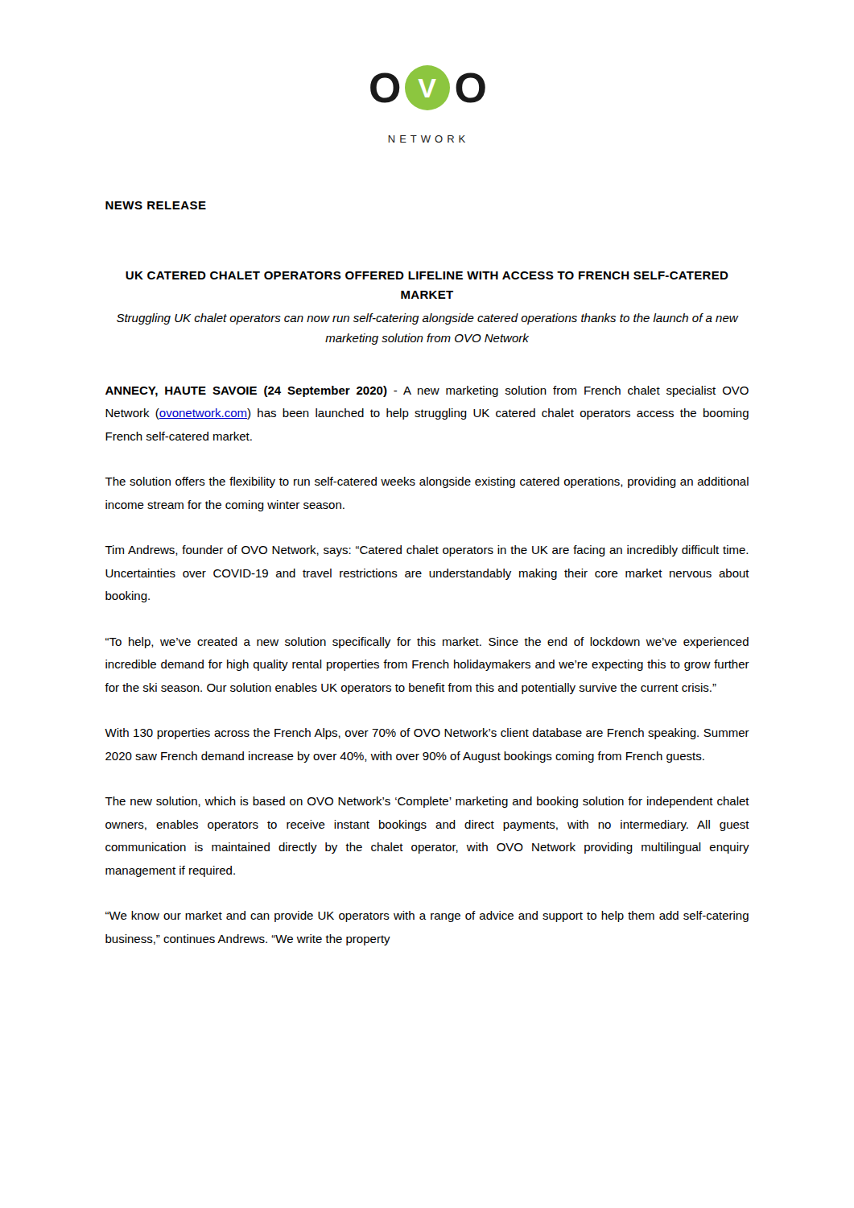O V O
NETWORK
NEWS RELEASE
UK CATERED CHALET OPERATORS OFFERED LIFELINE WITH ACCESS TO FRENCH SELF-CATERED MARKET
Struggling UK chalet operators can now run self-catering alongside catered operations thanks to the launch of a new marketing solution from OVO Network
ANNECY, HAUTE SAVOIE (24 September 2020) - A new marketing solution from French chalet specialist OVO Network (ovonetwork.com) has been launched to help struggling UK catered chalet operators access the booming French self-catered market.
The solution offers the flexibility to run self-catered weeks alongside existing catered operations, providing an additional income stream for the coming winter season.
Tim Andrews, founder of OVO Network, says: “Catered chalet operators in the UK are facing an incredibly difficult time. Uncertainties over COVID-19 and travel restrictions are understandably making their core market nervous about booking.
“To help, we’ve created a new solution specifically for this market. Since the end of lockdown we’ve experienced incredible demand for high quality rental properties from French holidaymakers and we’re expecting this to grow further for the ski season. Our solution enables UK operators to benefit from this and potentially survive the current crisis.”
With 130 properties across the French Alps, over 70% of OVO Network’s client database are French speaking. Summer 2020 saw French demand increase by over 40%, with over 90% of August bookings coming from French guests.
The new solution, which is based on OVO Network’s ‘Complete’ marketing and booking solution for independent chalet owners, enables operators to receive instant bookings and direct payments, with no intermediary. All guest communication is maintained directly by the chalet operator, with OVO Network providing multilingual enquiry management if required.
“We know our market and can provide UK operators with a range of advice and support to help them add self-catering business,” continues Andrews. “We write the property